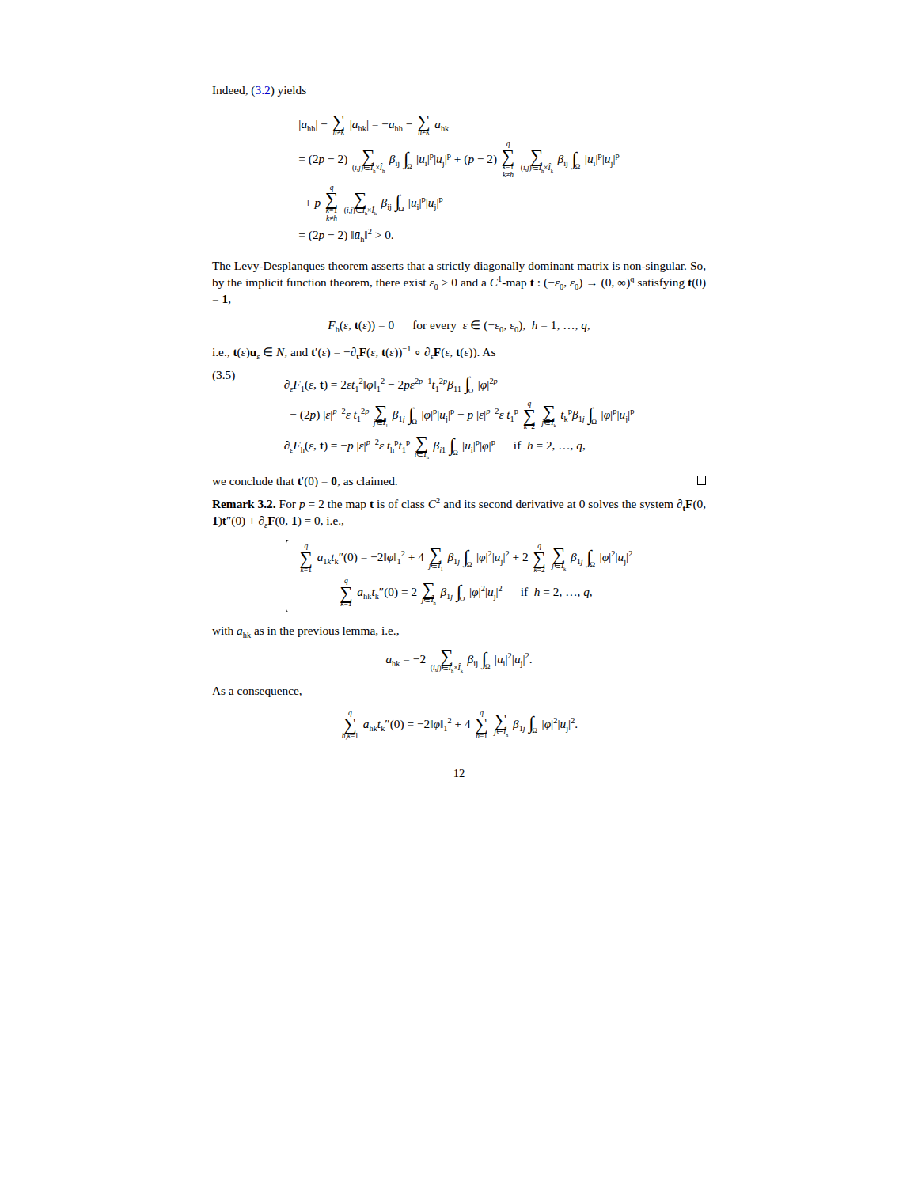Indeed, (3.2) yields
|ahh| − ∑h≠k |ahk| = −ahh − ∑h≠k ahk = (2p − 2) ∑(i,j)∈Îh×Îh βij ∫Ω |ui|p|uj|p + (p − 2) q∑k=1
k≠h ∑(i,j)∈Îh×Îk βij ∫Ω |ui|p|uj|p + p q∑k=1
k≠h ∑(i,j)∈Îh×Îk βij ∫Ω |ui|p|uj|p = (2p − 2) ‖ūh‖2 > 0.
The Levy-Desplanques theorem asserts that a strictly diagonally dominant matrix is non-singular. So, by the implicit function theorem, there exist ε0 > 0 and a C1-map t : (−ε0, ε0) → (0, ∞)q satisfying t(0) = 1,
Fh(ε, t(ε)) = 0 for every ε ∈ (−ε0, ε0), h = 1, …, q,
i.e., t(ε)uε ∈ N, and t′(ε) = −∂tF(ε, t(ε))−1 ∘ ∂εF(ε, t(ε)). As
(3.5)
∂εF1(ε, t) = 2εt12‖φ‖12 − 2pε2p−1t12pβ11 ∫Ω |φ|2p − (2p) |ε|p−2ε t12p ∑j∈Î1 β1j ∫Ω |φ|p|uj|p − p |ε|p−2ε t1p q∑k=2 ∑j∈Ik tkpβ1j ∫Ω |φ|p|uj|p ∂εFh(ε, t) = −p |ε|p−2ε thpt1p ∑i∈Ih βi1 ∫Ω |ui|p|φ|p if h = 2, …, q,
we conclude that t′(0) = 0, as claimed.
Remark 3.2. For p = 2 the map t is of class C2 and its second derivative at 0 solves the system ∂tF(0, 1)t″(0) + ∂εF(0, 1) = 0, i.e.,
q∑k=1 a1ktk″(0) = −2‖φ‖12 + 4 ∑j∈Î1 β1j ∫Ω |φ|2|uj|2 + 2 q∑k=2 ∑j∈Îk β1j ∫Ω |φ|2|uj|2 q∑k=1 ahktk″(0) = 2 ∑j∈Îh β1j ∫Ω |φ|2|uj|2 if h = 2, …, q,
with ahk as in the previous lemma, i.e.,
ahk = −2 ∑(i,j)∈Îh×Îk βij ∫Ω |ui|2|uj|2.
As a consequence,
q∑h,k=1 ahktk″(0) = −2‖φ‖12 + 4 q∑h=1 ∑j∈Îh β1j ∫Ω |φ|2|uj|2.
12